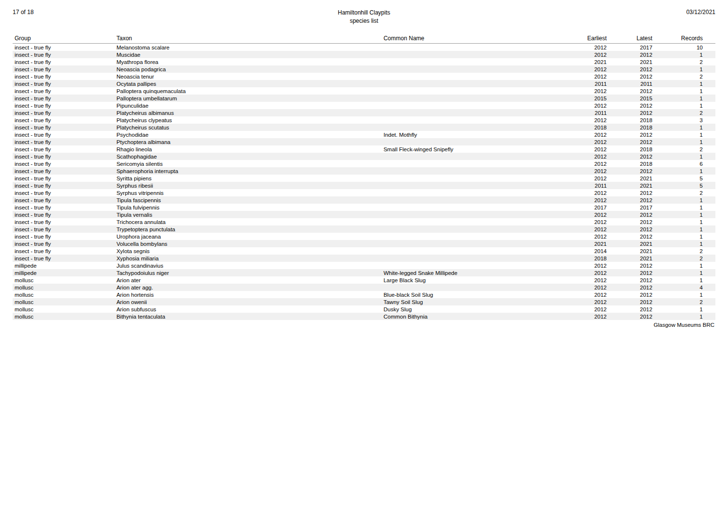17 of 18
Hamiltonhill Claypits
species list
03/12/2021
| Group | Taxon | Common Name | Earliest | Latest | Records |
| --- | --- | --- | --- | --- | --- |
| insect - true fly | Melanostoma scalare | | 2012 | 2017 | 10 |
| insect - true fly | Muscidae | | 2012 | 2012 | 1 |
| insect - true fly | Myathropa florea | | 2021 | 2021 | 2 |
| insect - true fly | Neoascia podagrica | | 2012 | 2012 | 1 |
| insect - true fly | Neoascia tenur | | 2012 | 2012 | 2 |
| insect - true fly | Ocytata pallipes | | 2011 | 2011 | 1 |
| insect - true fly | Palloptera quinquemaculata | | 2012 | 2012 | 1 |
| insect - true fly | Palloptera umbellatarum | | 2015 | 2015 | 1 |
| insect - true fly | Pipunculidae | | 2012 | 2012 | 1 |
| insect - true fly | Platycheirus albimanus | | 2011 | 2012 | 2 |
| insect - true fly | Platycheirus clypeatus | | 2012 | 2018 | 3 |
| insect - true fly | Platycheirus scutatus | | 2018 | 2018 | 1 |
| insect - true fly | Psychodidae | Indet. Mothfly | 2012 | 2012 | 1 |
| insect - true fly | Ptychoptera albimana | | 2012 | 2012 | 1 |
| insect - true fly | Rhagio lineola | Small Fleck-winged Snipefly | 2012 | 2018 | 2 |
| insect - true fly | Scathophagidae | | 2012 | 2012 | 1 |
| insect - true fly | Sericomyia silentis | | 2012 | 2018 | 6 |
| insect - true fly | Sphaerophoria interrupta | | 2012 | 2012 | 1 |
| insect - true fly | Syritta pipiens | | 2012 | 2021 | 5 |
| insect - true fly | Syrphus ribesii | | 2011 | 2021 | 5 |
| insect - true fly | Syrphus vitripennis | | 2012 | 2012 | 2 |
| insect - true fly | Tipula fascipennis | | 2012 | 2012 | 1 |
| insect - true fly | Tipula fulvipennis | | 2017 | 2017 | 1 |
| insect - true fly | Tipula vernalis | | 2012 | 2012 | 1 |
| insect - true fly | Trichocera annulata | | 2012 | 2012 | 1 |
| insect - true fly | Trypetoptera punctulata | | 2012 | 2012 | 1 |
| insect - true fly | Urophora jaceana | | 2012 | 2012 | 1 |
| insect - true fly | Volucella bombylans | | 2021 | 2021 | 1 |
| insect - true fly | Xylota segnis | | 2014 | 2021 | 2 |
| insect - true fly | Xyphosia miliaria | | 2018 | 2021 | 2 |
| millipede | Julus scandinavius | | 2012 | 2012 | 1 |
| millipede | Tachypodoiulus niger | White-legged Snake Millipede | 2012 | 2012 | 1 |
| mollusc | Arion ater | Large Black Slug | 2012 | 2012 | 1 |
| mollusc | Arion ater agg. | | 2012 | 2012 | 4 |
| mollusc | Arion hortensis | Blue-black Soil Slug | 2012 | 2012 | 1 |
| mollusc | Arion owenii | Tawny Soil Slug | 2012 | 2012 | 2 |
| mollusc | Arion subfuscus | Dusky Slug | 2012 | 2012 | 1 |
| mollusc | Bithynia tentaculata | Common Bithynia | 2012 | 2012 | 1 |
Glasgow Museums BRC